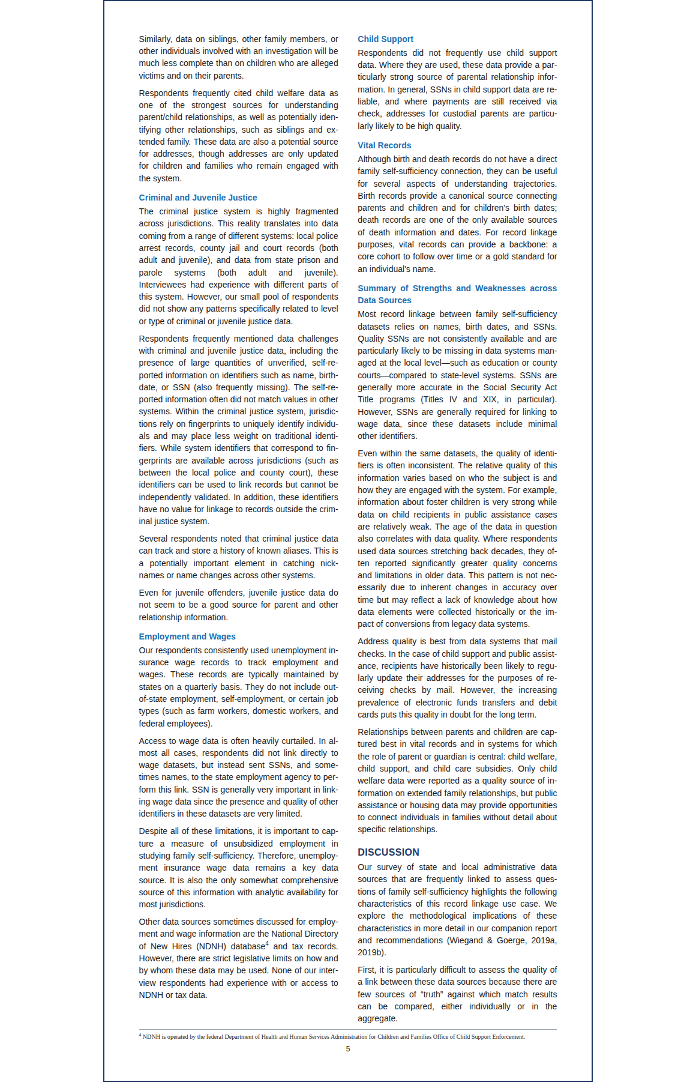Similarly, data on siblings, other family members, or other individuals involved with an investigation will be much less complete than on children who are alleged victims and on their parents.
Respondents frequently cited child welfare data as one of the strongest sources for understanding parent/child relationships, as well as potentially identifying other relationships, such as siblings and extended family. These data are also a potential source for addresses, though addresses are only updated for children and families who remain engaged with the system.
Criminal and Juvenile Justice
The criminal justice system is highly fragmented across jurisdictions. This reality translates into data coming from a range of different systems: local police arrest records, county jail and court records (both adult and juvenile), and data from state prison and parole systems (both adult and juvenile). Interviewees had experience with different parts of this system. However, our small pool of respondents did not show any patterns specifically related to level or type of criminal or juvenile justice data.
Respondents frequently mentioned data challenges with criminal and juvenile justice data, including the presence of large quantities of unverified, self-reported information on identifiers such as name, birthdate, or SSN (also frequently missing). The self-reported information often did not match values in other systems. Within the criminal justice system, jurisdictions rely on fingerprints to uniquely identify individuals and may place less weight on traditional identifiers. While system identifiers that correspond to fingerprints are available across jurisdictions (such as between the local police and county court), these identifiers can be used to link records but cannot be independently validated. In addition, these identifiers have no value for linkage to records outside the criminal justice system.
Several respondents noted that criminal justice data can track and store a history of known aliases. This is a potentially important element in catching nicknames or name changes across other systems.
Even for juvenile offenders, juvenile justice data do not seem to be a good source for parent and other relationship information.
Employment and Wages
Our respondents consistently used unemployment insurance wage records to track employment and wages. These records are typically maintained by states on a quarterly basis. They do not include out-of-state employment, self-employment, or certain job types (such as farm workers, domestic workers, and federal employees).
Access to wage data is often heavily curtailed. In almost all cases, respondents did not link directly to wage datasets, but instead sent SSNs, and sometimes names, to the state employment agency to perform this link. SSN is generally very important in linking wage data since the presence and quality of other identifiers in these datasets are very limited.
Despite all of these limitations, it is important to capture a measure of unsubsidized employment in studying family self-sufficiency. Therefore, unemployment insurance wage data remains a key data source. It is also the only somewhat comprehensive source of this information with analytic availability for most jurisdictions.
Other data sources sometimes discussed for employment and wage information are the National Directory of New Hires (NDNH) database4 and tax records. However, there are strict legislative limits on how and by whom these data may be used. None of our interview respondents had experience with or access to NDNH or tax data.
Child Support
Respondents did not frequently use child support data. Where they are used, these data provide a particularly strong source of parental relationship information. In general, SSNs in child support data are reliable, and where payments are still received via check, addresses for custodial parents are particularly likely to be high quality.
Vital Records
Although birth and death records do not have a direct family self-sufficiency connection, they can be useful for several aspects of understanding trajectories. Birth records provide a canonical source connecting parents and children and for children's birth dates; death records are one of the only available sources of death information and dates. For record linkage purposes, vital records can provide a backbone: a core cohort to follow over time or a gold standard for an individual's name.
Summary of Strengths and Weaknesses across Data Sources
Most record linkage between family self-sufficiency datasets relies on names, birth dates, and SSNs. Quality SSNs are not consistently available and are particularly likely to be missing in data systems managed at the local level—such as education or county courts—compared to state-level systems. SSNs are generally more accurate in the Social Security Act Title programs (Titles IV and XIX, in particular). However, SSNs are generally required for linking to wage data, since these datasets include minimal other identifiers.
Even within the same datasets, the quality of identifiers is often inconsistent. The relative quality of this information varies based on who the subject is and how they are engaged with the system. For example, information about foster children is very strong while data on child recipients in public assistance cases are relatively weak. The age of the data in question also correlates with data quality. Where respondents used data sources stretching back decades, they often reported significantly greater quality concerns and limitations in older data. This pattern is not necessarily due to inherent changes in accuracy over time but may reflect a lack of knowledge about how data elements were collected historically or the impact of conversions from legacy data systems.
Address quality is best from data systems that mail checks. In the case of child support and public assistance, recipients have historically been likely to regularly update their addresses for the purposes of receiving checks by mail. However, the increasing prevalence of electronic funds transfers and debit cards puts this quality in doubt for the long term.
Relationships between parents and children are captured best in vital records and in systems for which the role of parent or guardian is central: child welfare, child support, and child care subsidies. Only child welfare data were reported as a quality source of information on extended family relationships, but public assistance or housing data may provide opportunities to connect individuals in families without detail about specific relationships.
DISCUSSION
Our survey of state and local administrative data sources that are frequently linked to assess questions of family self-sufficiency highlights the following characteristics of this record linkage use case. We explore the methodological implications of these characteristics in more detail in our companion report and recommendations (Wiegand & Goerge, 2019a, 2019b).
First, it is particularly difficult to assess the quality of a link between these data sources because there are few sources of “truth” against which match results can be compared, either individually or in the aggregate.
4 NDNH is operated by the federal Department of Health and Human Services Administration for Children and Families Office of Child Support Enforcement.
5